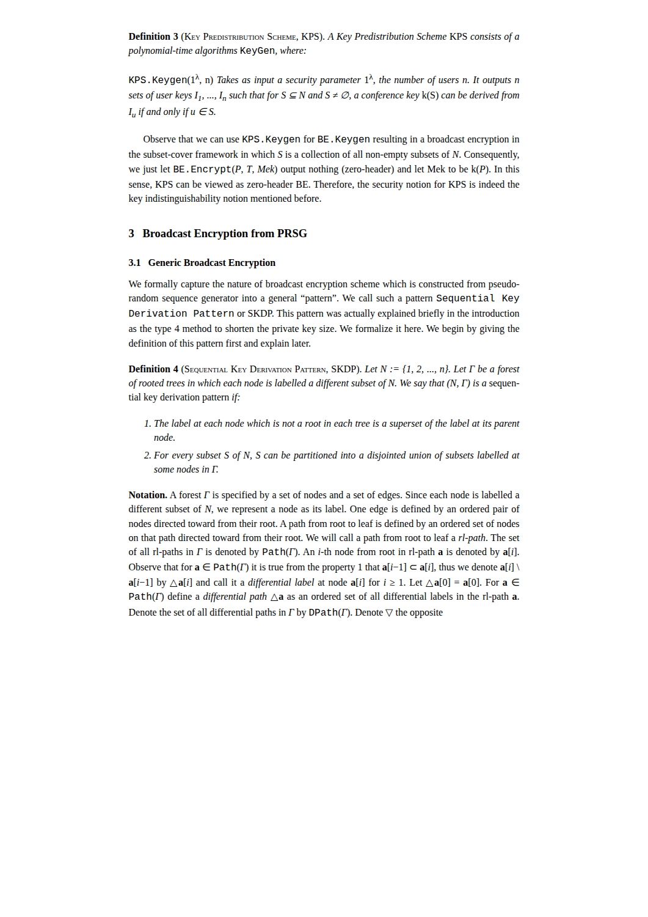Definition 3 (Key Predistribution Scheme, KPS). A Key Predistribution Scheme KPS consists of a polynomial-time algorithms KeyGen, where:
KPS.Keygen(1λ, n) Takes as input a security parameter 1λ, the number of users n. It outputs n sets of user keys I1, ..., In such that for S ⊆ N and S ≠ ∅, a conference key k(S) can be derived from Iu if and only if u ∈ S.
Observe that we can use KPS.Keygen for BE.Keygen resulting in a broadcast encryption in the subset-cover framework in which S is a collection of all non-empty subsets of N. Consequently, we just let BE.Encrypt(P, T, Mek) output nothing (zero-header) and let Mek to be k(P). In this sense, KPS can be viewed as zero-header BE. Therefore, the security notion for KPS is indeed the key indistinguishability notion mentioned before.
3 Broadcast Encryption from PRSG
3.1 Generic Broadcast Encryption
We formally capture the nature of broadcast encryption scheme which is constructed from pseudo-random sequence generator into a general “pattern”. We call such a pattern Sequential Key Derivation Pattern or SKDP. This pattern was actually explained briefly in the introduction as the type 4 method to shorten the private key size. We formalize it here. We begin by giving the definition of this pattern first and explain later.
Definition 4 (Sequential Key Derivation Pattern, SKDP). Let N := {1, 2, ..., n}. Let Γ be a forest of rooted trees in which each node is labelled a different subset of N. We say that (N, Γ) is a sequential key derivation pattern if:
The label at each node which is not a root in each tree is a superset of the label at its parent node.
For every subset S of N, S can be partitioned into a disjointed union of subsets labelled at some nodes in Γ.
Notation. A forest Γ is specified by a set of nodes and a set of edges. Since each node is labelled a different subset of N, we represent a node as its label. One edge is defined by an ordered pair of nodes directed toward from their root. A path from root to leaf is defined by an ordered set of nodes on that path directed toward from their root. We will call a path from root to leaf a rl-path. The set of all rl-paths in Γ is denoted by Path(Γ). An i-th node from root in rl-path a is denoted by a[i]. Observe that for a ∈ Path(Γ) it is true from the property 1 that a[i−1] ⊂ a[i], thus we denote a[i] \ a[i−1] by △a[i] and call it a differential label at node a[i] for i ≥ 1. Let △a[0] = a[0]. For a ∈ Path(Γ) define a differential path △a as an ordered set of all differential labels in the rl-path a. Denote the set of all differential paths in Γ by DPath(Γ). Denote ▽ the opposite